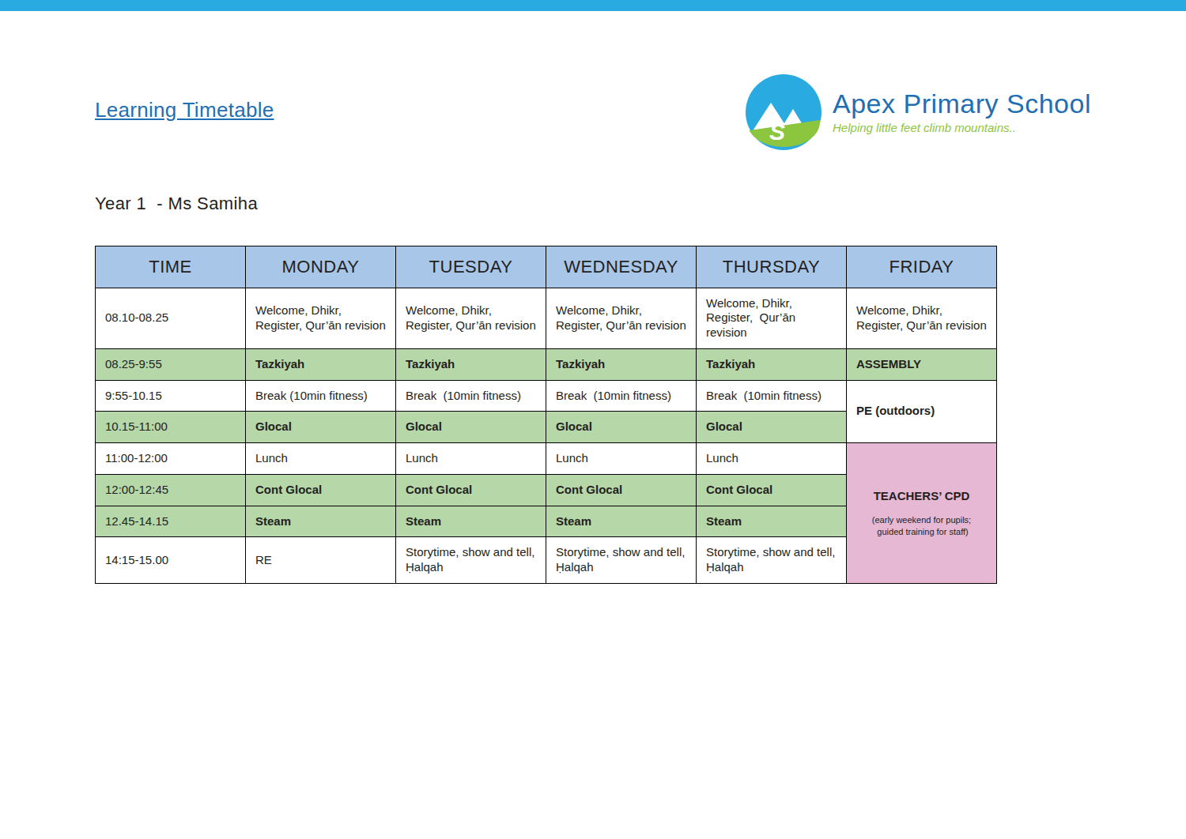Learning Timetable
S
Apex Primary School
Helping little feet climb mountains..
Year 1 - Ms Samiha
| TIME | MONDAY | TUESDAY | WEDNESDAY | THURSDAY | FRIDAY |
| --- | --- | --- | --- | --- | --- |
| 08.10-08.25 | Welcome, Dhikr, Register, Qur’ān revision | Welcome, Dhikr, Register, Qur’ān revision | Welcome, Dhikr, Register, Qur’ān revision | Welcome, Dhikr, Register, Qur’ān revision | Welcome, Dhikr, Register, Qur’ān revision |
| 08.25-9:55 | Tazkiyah | Tazkiyah | Tazkiyah | Tazkiyah | ASSEMBLY |
| 9:55-10.15 | Break (10min fitness) | Break (10min fitness) | Break (10min fitness) | Break (10min fitness) | PE (outdoors) |
| 10.15-11:00 | Glocal | Glocal | Glocal | Glocal |
| 11:00-12:00 | Lunch | Lunch | Lunch | Lunch | TEACHERS’ CPD (early weekend for pupils; guided training for staff) |
| 12:00-12:45 | Cont Glocal | Cont Glocal | Cont Glocal | Cont Glocal |
| 12.45-14.15 | Steam | Steam | Steam | Steam |
| 14:15-15.00 | RE | Storytime, show and tell, Ḥalqah | Storytime, show and tell, Ḥalqah | Storytime, show and tell, Ḥalqah |